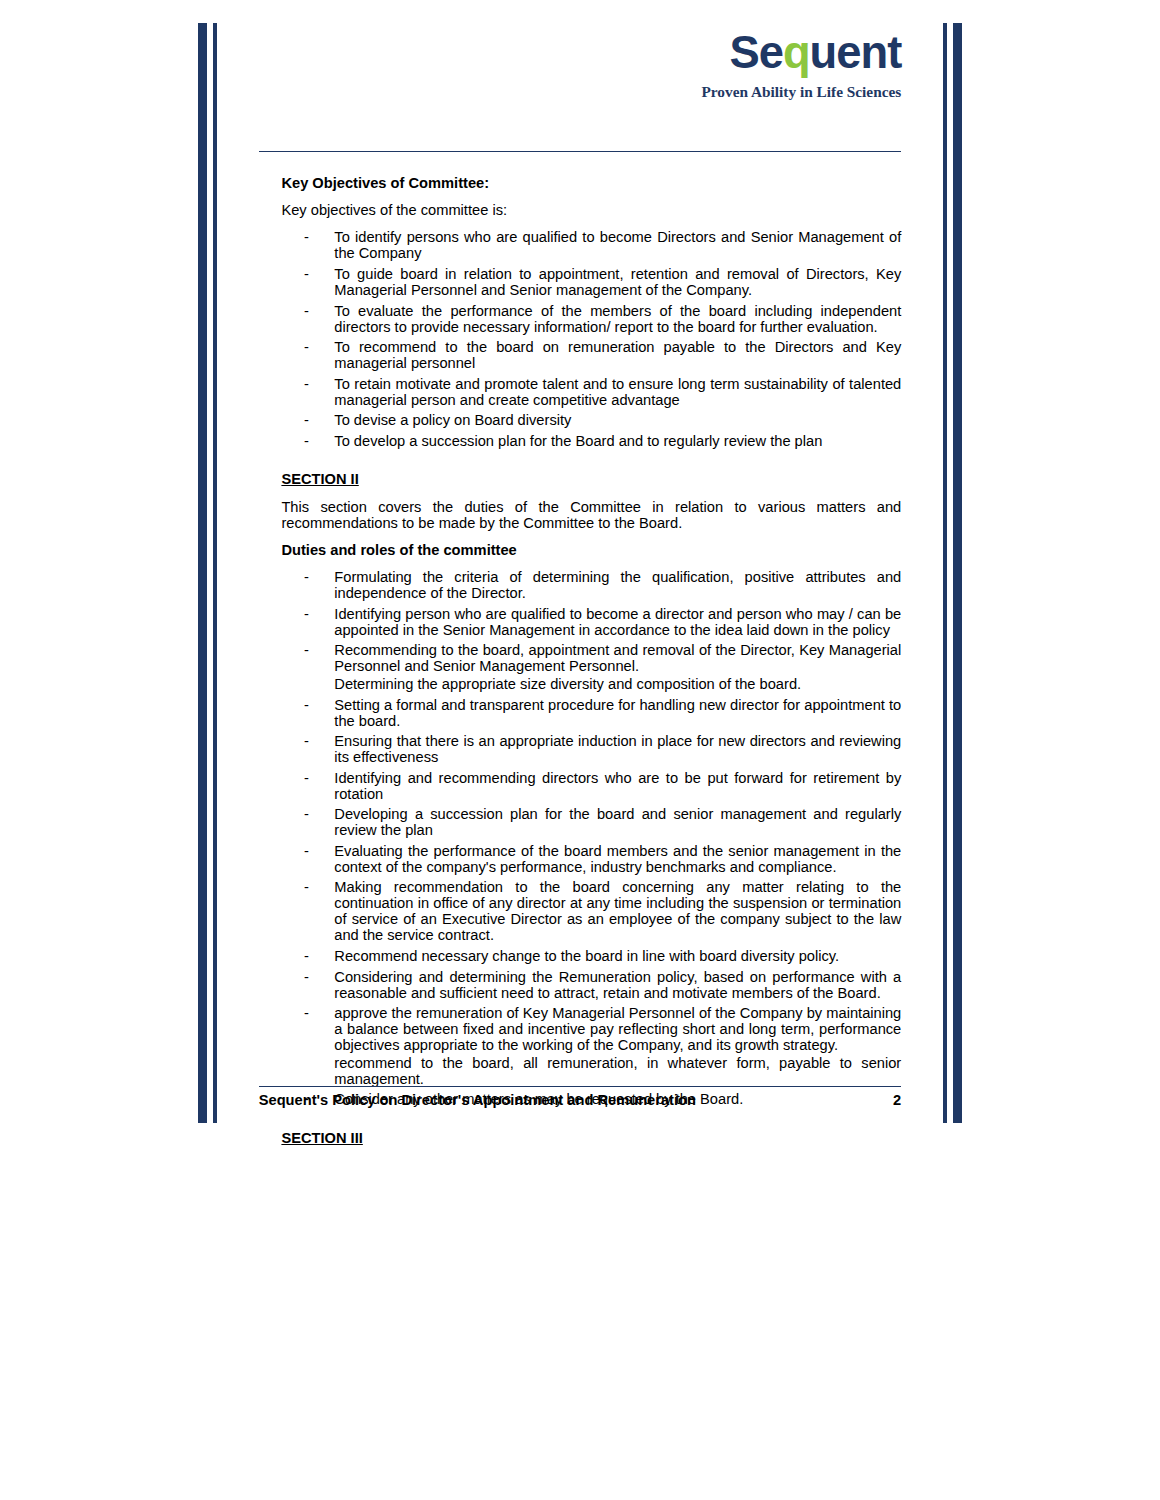Sequent
Proven Ability in Life Sciences
Key Objectives of Committee:
Key objectives of the committee is:
To identify persons who are qualified to become Directors and Senior Management of the Company
To guide board in relation to appointment, retention and removal of Directors, Key Managerial Personnel and Senior management of the Company.
To evaluate the performance of the members of the board including independent directors to provide necessary information/ report to the board for further evaluation.
To recommend to the board on remuneration payable to the Directors and Key managerial personnel
To retain motivate and promote talent and to ensure long term sustainability of talented managerial person and create competitive advantage
To devise a policy on Board diversity
To develop a succession plan for the Board and to regularly review the plan
SECTION II
This section covers the duties of the Committee in relation to various matters and recommendations to be made by the Committee to the Board.
Duties and roles of the committee
Formulating the criteria of determining the qualification, positive attributes and independence of the Director.
Identifying person who are qualified to become a director and person who may / can be appointed in the Senior Management in accordance to the idea laid down in the policy
Recommending to the board, appointment and removal of the Director, Key Managerial Personnel and Senior Management Personnel. Determining the appropriate size diversity and composition of the board.
Setting a formal and transparent procedure for handling new director for appointment to the board.
Ensuring that there is an appropriate induction in place for new directors and reviewing its effectiveness
Identifying and recommending directors who are to be put forward for retirement by rotation
Developing a succession plan for the board and senior management and regularly review the plan
Evaluating the performance of the board members and the senior management in the context of the company's performance, industry benchmarks and compliance.
Making recommendation to the board concerning any matter relating to the continuation in office of any director at any time including the suspension or termination of service of an Executive Director as an employee of the company subject to the law and the service contract.
Recommend necessary change to the board in line with board diversity policy.
Considering and determining the Remuneration policy, based on performance with a reasonable and sufficient need to attract, retain and motivate members of the Board.
approve the remuneration of Key Managerial Personnel of the Company by maintaining a balance between fixed and incentive pay reflecting short and long term, performance objectives appropriate to the working of the Company, and its growth strategy. recommend to the board, all remuneration, in whatever form, payable to senior management.
Consider any other matters as may be requested by the Board.
SECTION III
Sequent's Policy on Director's Appointment and Remuneration 2